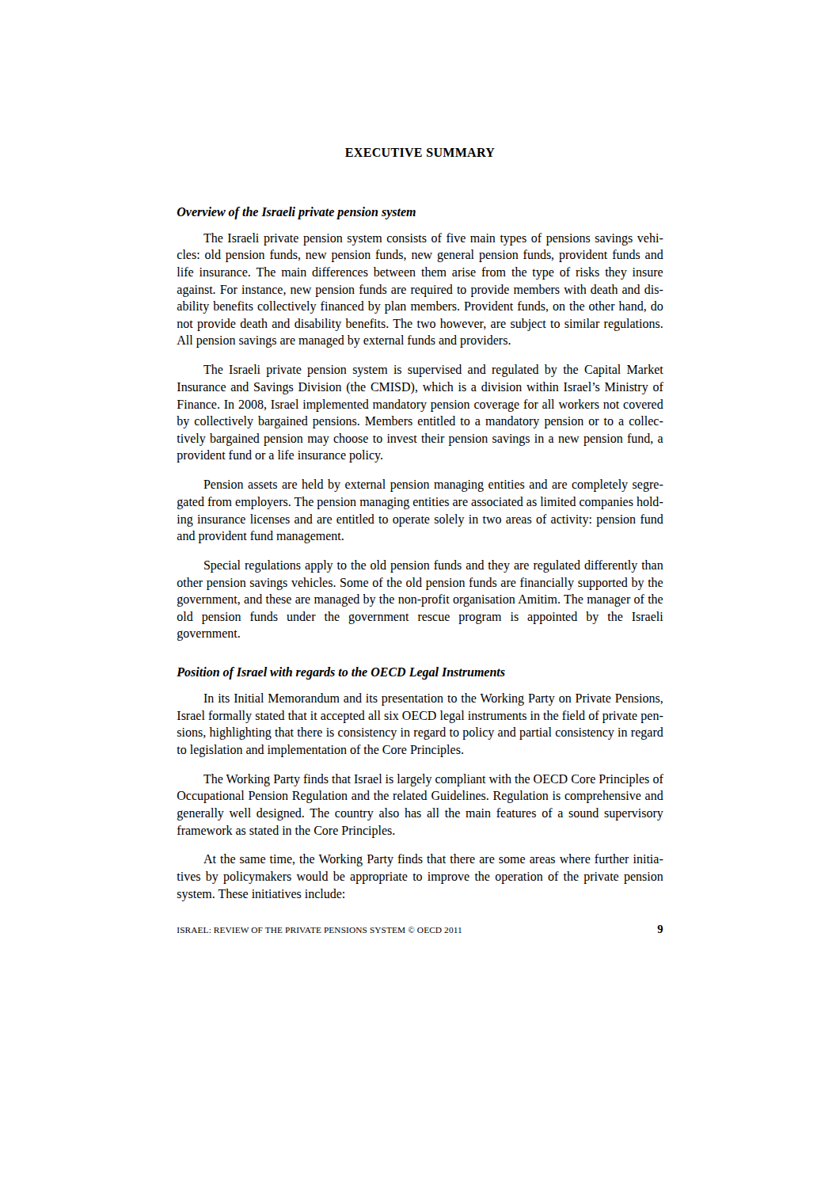EXECUTIVE SUMMARY
Overview of the Israeli private pension system
The Israeli private pension system consists of five main types of pensions savings vehicles: old pension funds, new pension funds, new general pension funds, provident funds and life insurance. The main differences between them arise from the type of risks they insure against. For instance, new pension funds are required to provide members with death and disability benefits collectively financed by plan members. Provident funds, on the other hand, do not provide death and disability benefits. The two however, are subject to similar regulations. All pension savings are managed by external funds and providers.
The Israeli private pension system is supervised and regulated by the Capital Market Insurance and Savings Division (the CMISD), which is a division within Israel’s Ministry of Finance. In 2008, Israel implemented mandatory pension coverage for all workers not covered by collectively bargained pensions. Members entitled to a mandatory pension or to a collectively bargained pension may choose to invest their pension savings in a new pension fund, a provident fund or a life insurance policy.
Pension assets are held by external pension managing entities and are completely segregated from employers. The pension managing entities are associated as limited companies holding insurance licenses and are entitled to operate solely in two areas of activity: pension fund and provident fund management.
Special regulations apply to the old pension funds and they are regulated differently than other pension savings vehicles. Some of the old pension funds are financially supported by the government, and these are managed by the non-profit organisation Amitim. The manager of the old pension funds under the government rescue program is appointed by the Israeli government.
Position of Israel with regards to the OECD Legal Instruments
In its Initial Memorandum and its presentation to the Working Party on Private Pensions, Israel formally stated that it accepted all six OECD legal instruments in the field of private pensions, highlighting that there is consistency in regard to policy and partial consistency in regard to legislation and implementation of the Core Principles.
The Working Party finds that Israel is largely compliant with the OECD Core Principles of Occupational Pension Regulation and the related Guidelines. Regulation is comprehensive and generally well designed. The country also has all the main features of a sound supervisory framework as stated in the Core Principles.
At the same time, the Working Party finds that there are some areas where further initiatives by policymakers would be appropriate to improve the operation of the private pension system. These initiatives include:
Israel: Review of the Private Pensions System © OECD 2011 9